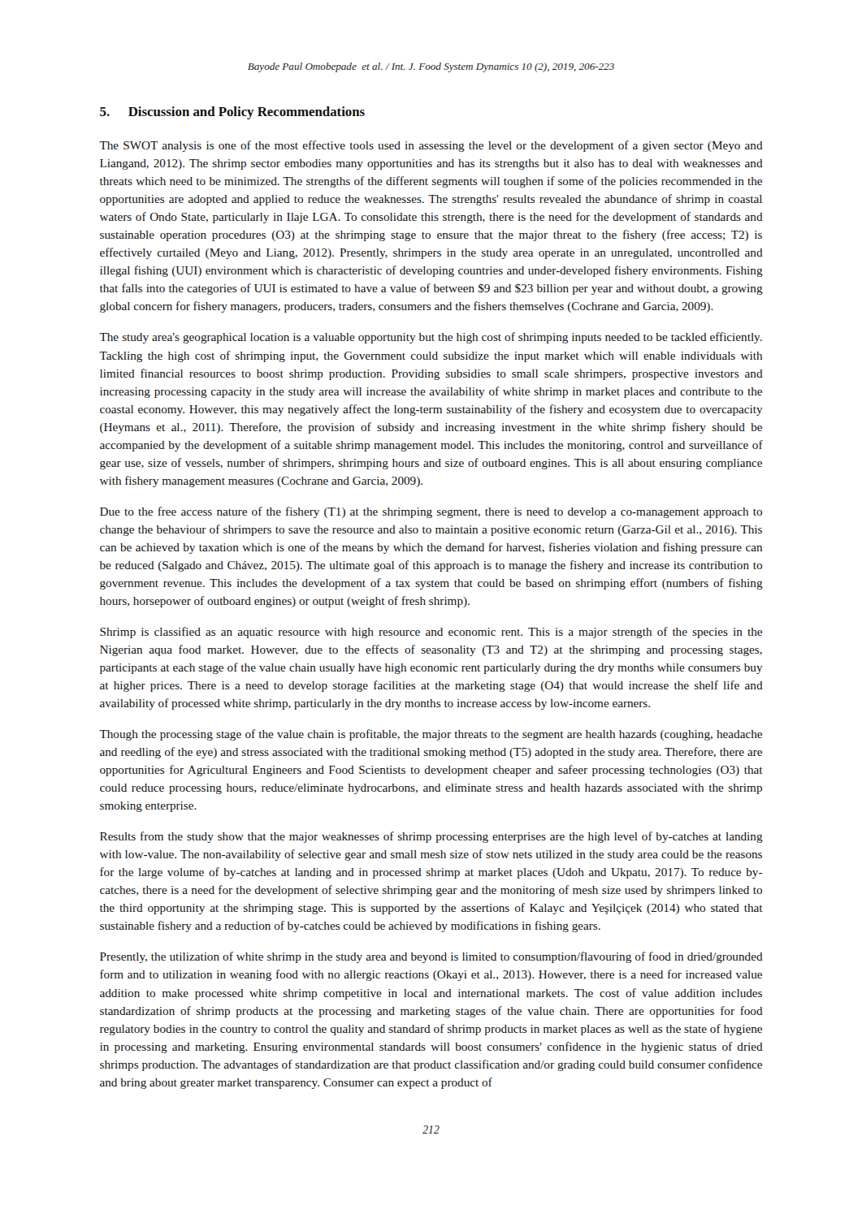Bayode Paul Omobepade et al. / Int. J. Food System Dynamics 10 (2), 2019, 206-223
5. Discussion and Policy Recommendations
The SWOT analysis is one of the most effective tools used in assessing the level or the development of a given sector (Meyo and Liangand, 2012). The shrimp sector embodies many opportunities and has its strengths but it also has to deal with weaknesses and threats which need to be minimized. The strengths of the different segments will toughen if some of the policies recommended in the opportunities are adopted and applied to reduce the weaknesses. The strengths' results revealed the abundance of shrimp in coastal waters of Ondo State, particularly in Ilaje LGA. To consolidate this strength, there is the need for the development of standards and sustainable operation procedures (O3) at the shrimping stage to ensure that the major threat to the fishery (free access; T2) is effectively curtailed (Meyo and Liang, 2012). Presently, shrimpers in the study area operate in an unregulated, uncontrolled and illegal fishing (UUI) environment which is characteristic of developing countries and under-developed fishery environments. Fishing that falls into the categories of UUI is estimated to have a value of between $9 and $23 billion per year and without doubt, a growing global concern for fishery managers, producers, traders, consumers and the fishers themselves (Cochrane and Garcia, 2009).
The study area's geographical location is a valuable opportunity but the high cost of shrimping inputs needed to be tackled efficiently. Tackling the high cost of shrimping input, the Government could subsidize the input market which will enable individuals with limited financial resources to boost shrimp production. Providing subsidies to small scale shrimpers, prospective investors and increasing processing capacity in the study area will increase the availability of white shrimp in market places and contribute to the coastal economy. However, this may negatively affect the long-term sustainability of the fishery and ecosystem due to overcapacity (Heymans et al., 2011). Therefore, the provision of subsidy and increasing investment in the white shrimp fishery should be accompanied by the development of a suitable shrimp management model. This includes the monitoring, control and surveillance of gear use, size of vessels, number of shrimpers, shrimping hours and size of outboard engines. This is all about ensuring compliance with fishery management measures (Cochrane and Garcia, 2009).
Due to the free access nature of the fishery (T1) at the shrimping segment, there is need to develop a co-management approach to change the behaviour of shrimpers to save the resource and also to maintain a positive economic return (Garza-Gil et al., 2016). This can be achieved by taxation which is one of the means by which the demand for harvest, fisheries violation and fishing pressure can be reduced (Salgado and Chávez, 2015). The ultimate goal of this approach is to manage the fishery and increase its contribution to government revenue. This includes the development of a tax system that could be based on shrimping effort (numbers of fishing hours, horsepower of outboard engines) or output (weight of fresh shrimp).
Shrimp is classified as an aquatic resource with high resource and economic rent. This is a major strength of the species in the Nigerian aqua food market. However, due to the effects of seasonality (T3 and T2) at the shrimping and processing stages, participants at each stage of the value chain usually have high economic rent particularly during the dry months while consumers buy at higher prices. There is a need to develop storage facilities at the marketing stage (O4) that would increase the shelf life and availability of processed white shrimp, particularly in the dry months to increase access by low-income earners.
Though the processing stage of the value chain is profitable, the major threats to the segment are health hazards (coughing, headache and reedling of the eye) and stress associated with the traditional smoking method (T5) adopted in the study area. Therefore, there are opportunities for Agricultural Engineers and Food Scientists to development cheaper and safeer processing technologies (O3) that could reduce processing hours, reduce/eliminate hydrocarbons, and eliminate stress and health hazards associated with the shrimp smoking enterprise.
Results from the study show that the major weaknesses of shrimp processing enterprises are the high level of by-catches at landing with low-value. The non-availability of selective gear and small mesh size of stow nets utilized in the study area could be the reasons for the large volume of by-catches at landing and in processed shrimp at market places (Udoh and Ukpatu, 2017). To reduce by-catches, there is a need for the development of selective shrimping gear and the monitoring of mesh size used by shrimpers linked to the third opportunity at the shrimping stage. This is supported by the assertions of Kalayc and Yeşilçiçek (2014) who stated that sustainable fishery and a reduction of by-catches could be achieved by modifications in fishing gears.
Presently, the utilization of white shrimp in the study area and beyond is limited to consumption/flavouring of food in dried/grounded form and to utilization in weaning food with no allergic reactions (Okayi et al., 2013). However, there is a need for increased value addition to make processed white shrimp competitive in local and international markets. The cost of value addition includes standardization of shrimp products at the processing and marketing stages of the value chain. There are opportunities for food regulatory bodies in the country to control the quality and standard of shrimp products in market places as well as the state of hygiene in processing and marketing. Ensuring environmental standards will boost consumers' confidence in the hygienic status of dried shrimps production. The advantages of standardization are that product classification and/or grading could build consumer confidence and bring about greater market transparency. Consumer can expect a product of
212